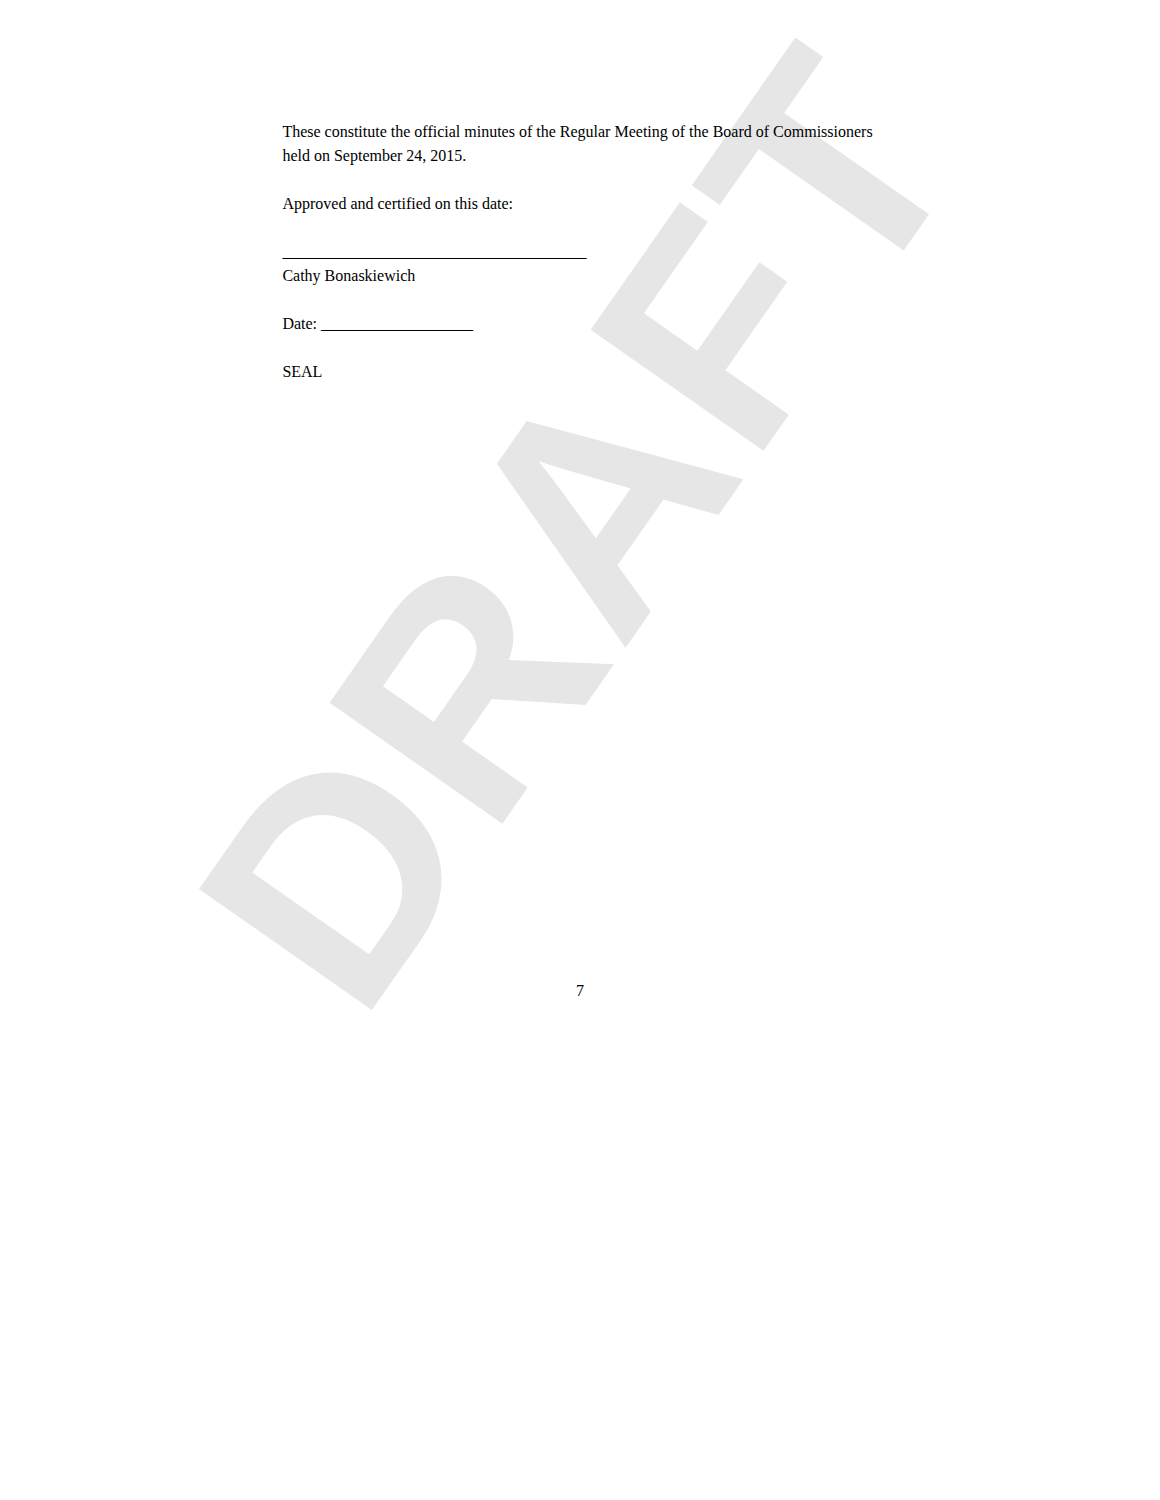DRAFT
These constitute the official minutes of the Regular Meeting of the Board of Commissioners held on September 24, 2015.
Approved and certified on this date:
______________________________________
Cathy Bonaskiewich
Date: ___________________
SEAL
7